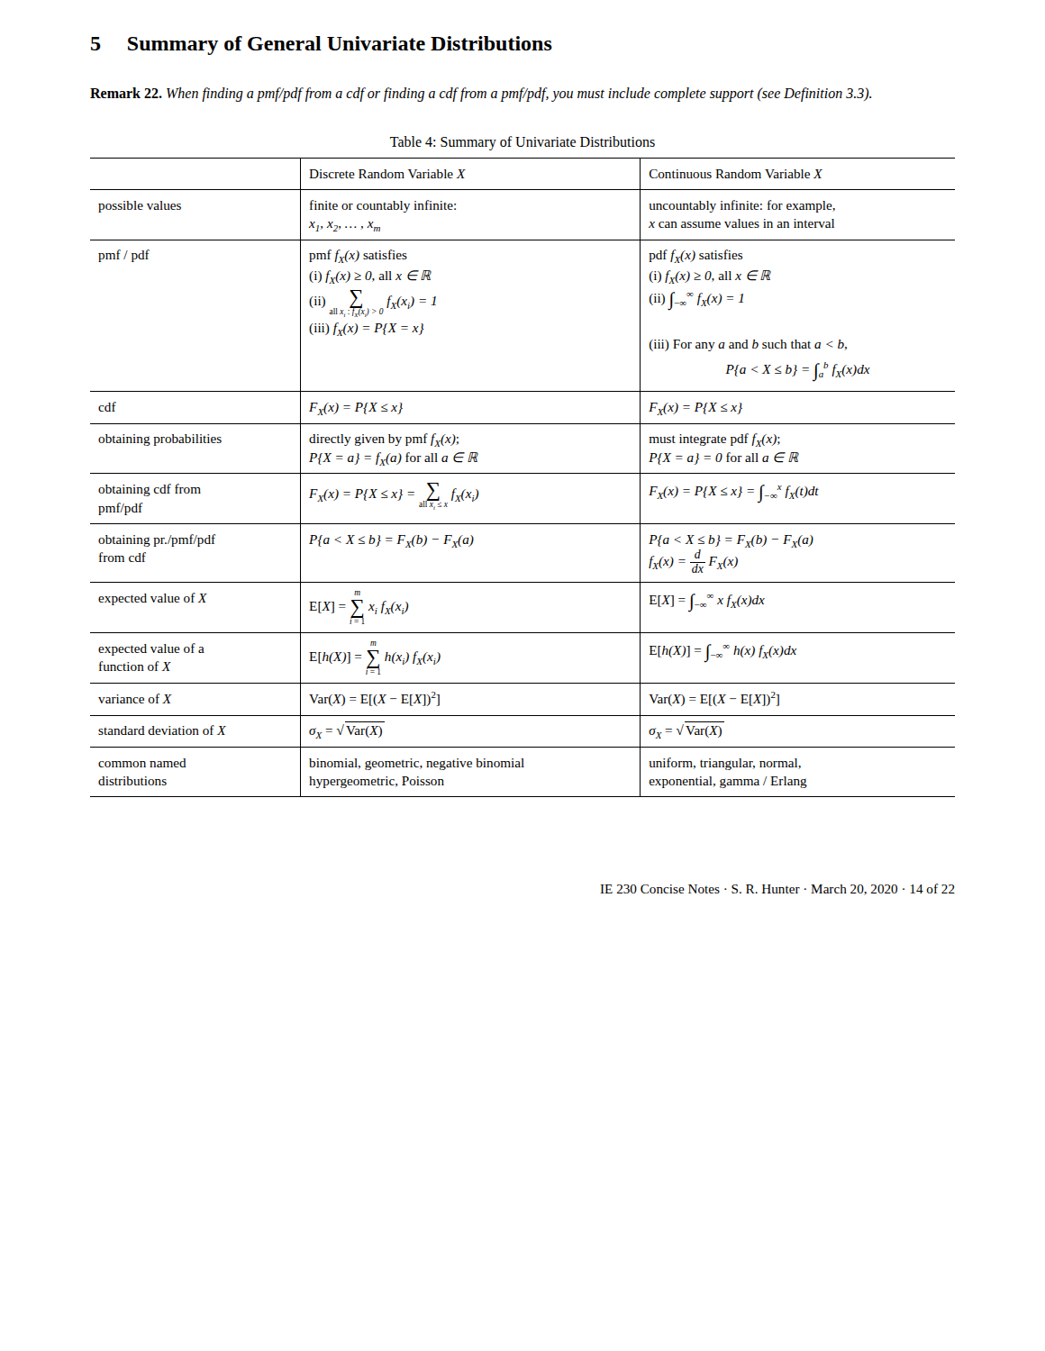5 Summary of General Univariate Distributions
Remark 22. When finding a pmf/pdf from a cdf or finding a cdf from a pmf/pdf, you must include complete support (see Definition 3.3).
Table 4: Summary of Univariate Distributions
| | Discrete Random Variable X | Continuous Random Variable X |
| --- | --- | --- |
| possible values | finite or countably infinite: x 1 , x 2 , … , x m | uncountably infinite: for example, x can assume values in an interval |
| pmf / pdf | pmf f X (x) satisfies (i) f X (x) ≥ 0 , all x ∈ ℝ (ii) ∑ all x i : f X (x i ) > 0 f X (x i ) = 1 (iii) f X (x) = P{X = x} | pdf f X (x) satisfies (i) f X (x) ≥ 0 , all x ∈ ℝ (ii) ∫ −∞ ∞ f X (x) = 1 (iii) For any a and b such that a < b , P{a < X ≤ b} = ∫ a b f X (x)dx |
| cdf | F X (x) = P{X ≤ x} | F X (x) = P{X ≤ x} |
| obtaining probabilities | directly given by pmf f X (x) ; P{X = a} = f X (a) for all a ∈ ℝ | must integrate pdf f X (x) ; P{X = a} = 0 for all a ∈ ℝ |
| obtaining cdf from pmf/pdf | F X (x) = P{X ≤ x} = ∑ all x i ≤ x f X (x i ) | F X (x) = P{X ≤ x} = ∫ −∞ x f X (t)dt |
| obtaining pr./pmf/pdf from cdf | P{a < X ≤ b} = F X (b) − F X (a) | P{a < X ≤ b} = F X (b) − F X (a) f X (x) = d dx F X (x) |
| expected value of X | E [ X ] = m ∑ i = 1 x i f X (x i ) | E [ X ] = ∫ −∞ ∞ x f X (x)dx |
| expected value of a function of X | E [ h(X) ] = m ∑ i = 1 h(x i ) f X (x i ) | E [ h(X) ] = ∫ −∞ ∞ h(x) f X (x)dx |
| variance of X | Var ( X ) = E [( X − E [ X ]) 2 ] | Var ( X ) = E [( X − E [ X ]) 2 ] |
| standard deviation of X | σ X = √ Var ( X ) | σ X = √ Var ( X ) |
| common named distributions | binomial, geometric, negative binomial hypergeometric, Poisson | uniform, triangular, normal, exponential, gamma / Erlang |
IE 230 Concise Notes · S. R. Hunter · March 20, 2020 · 14 of 22